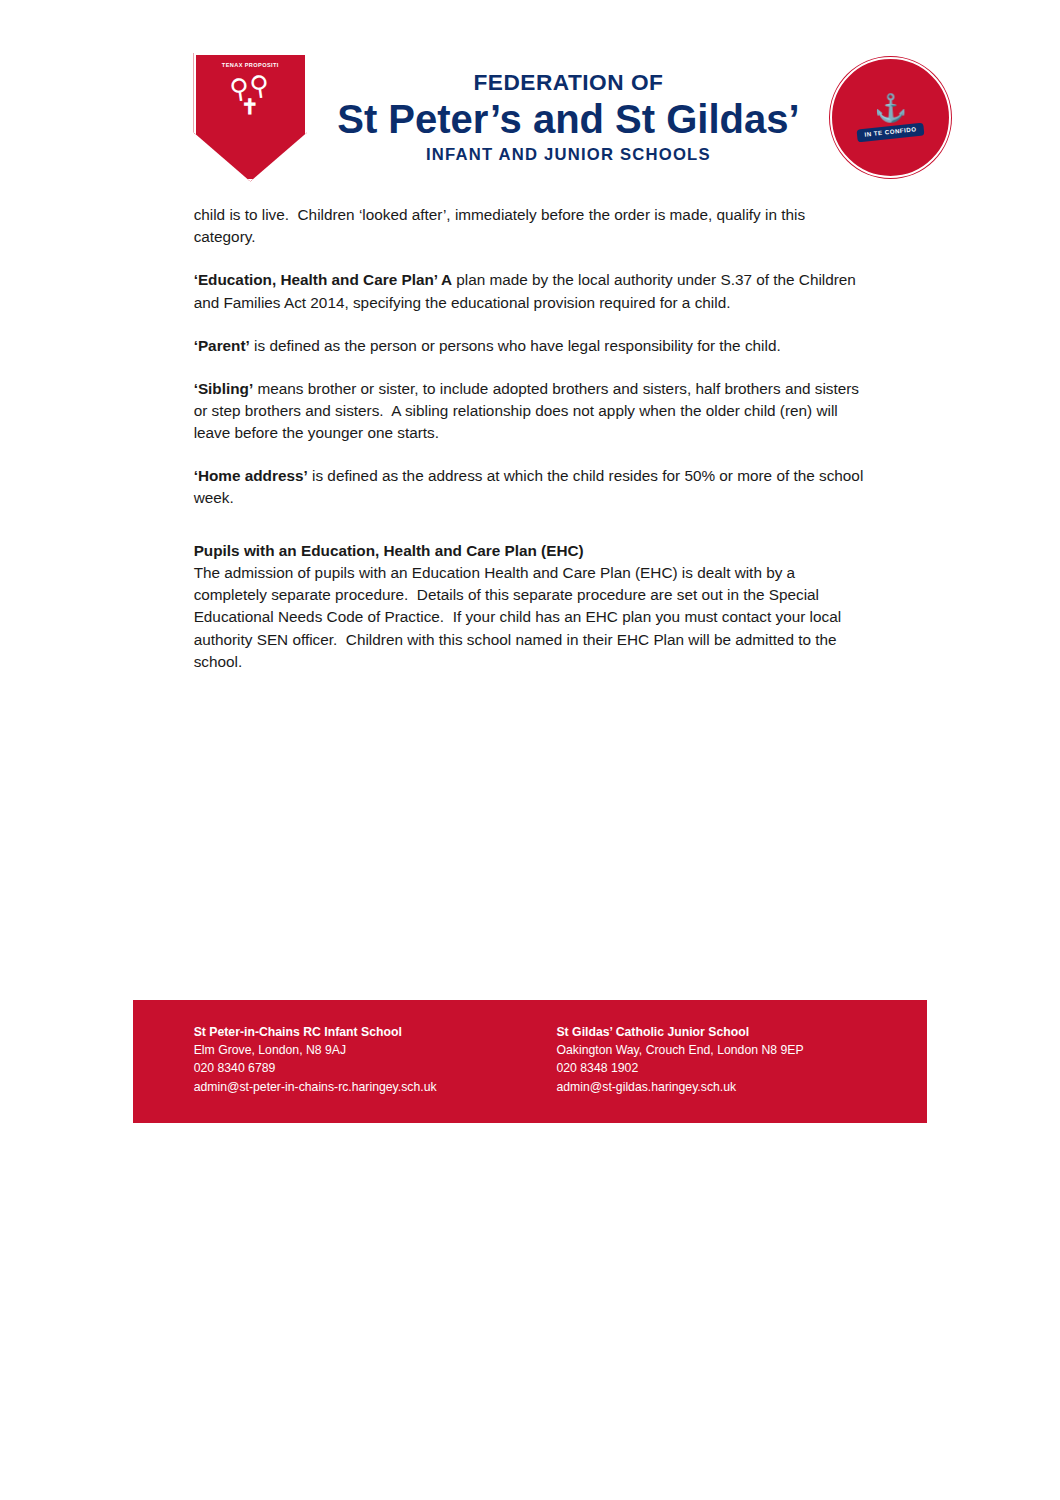Tenax Propositi
⚲⚲
✝
FEDERATION OF
St Peter’s and St Gildas’
INFANT AND JUNIOR SCHOOLS
⚓
In Te Confido
child is to live. Children ‘looked after’, immediately before the order is made, qualify in this category.
‘Education, Health and Care Plan’ A plan made by the local authority under S.37 of the Children and Families Act 2014, specifying the educational provision required for a child.
‘Parent’ is defined as the person or persons who have legal responsibility for the child.
‘Sibling’ means brother or sister, to include adopted brothers and sisters, half brothers and sisters or step brothers and sisters. A sibling relationship does not apply when the older child (ren) will leave before the younger one starts.
‘Home address’ is defined as the address at which the child resides for 50% or more of the school week.
Pupils with an Education, Health and Care Plan (EHC)
The admission of pupils with an Education Health and Care Plan (EHC) is dealt with by a completely separate procedure. Details of this separate procedure are set out in the Special Educational Needs Code of Practice. If your child has an EHC plan you must contact your local authority SEN officer. Children with this school named in their EHC Plan will be admitted to the school.
St Peter-in-Chains RC Infant School
Elm Grove, London, N8 9AJ
020 8340 6789
admin@st-peter-in-chains-rc.haringey.sch.uk
St Gildas’ Catholic Junior School
Oakington Way, Crouch End, London N8 9EP
020 8348 1902
admin@st-gildas.haringey.sch.uk